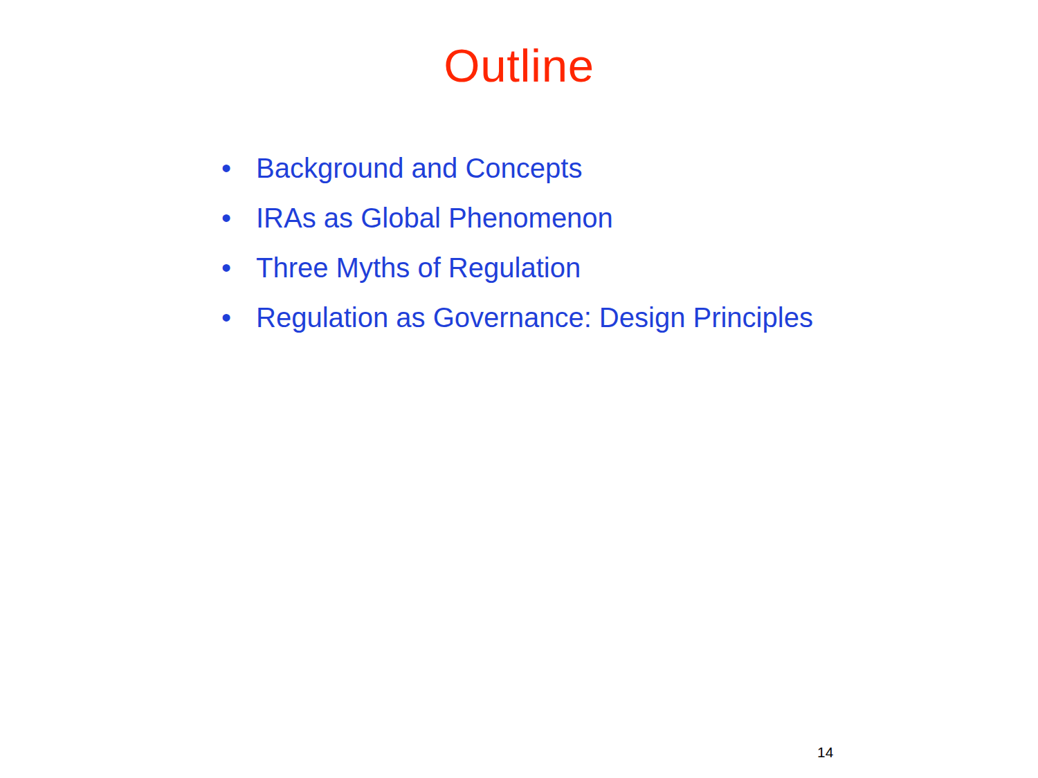Outline
Background and Concepts
IRAs as Global Phenomenon
Three Myths of Regulation
Regulation as Governance: Design Principles
14